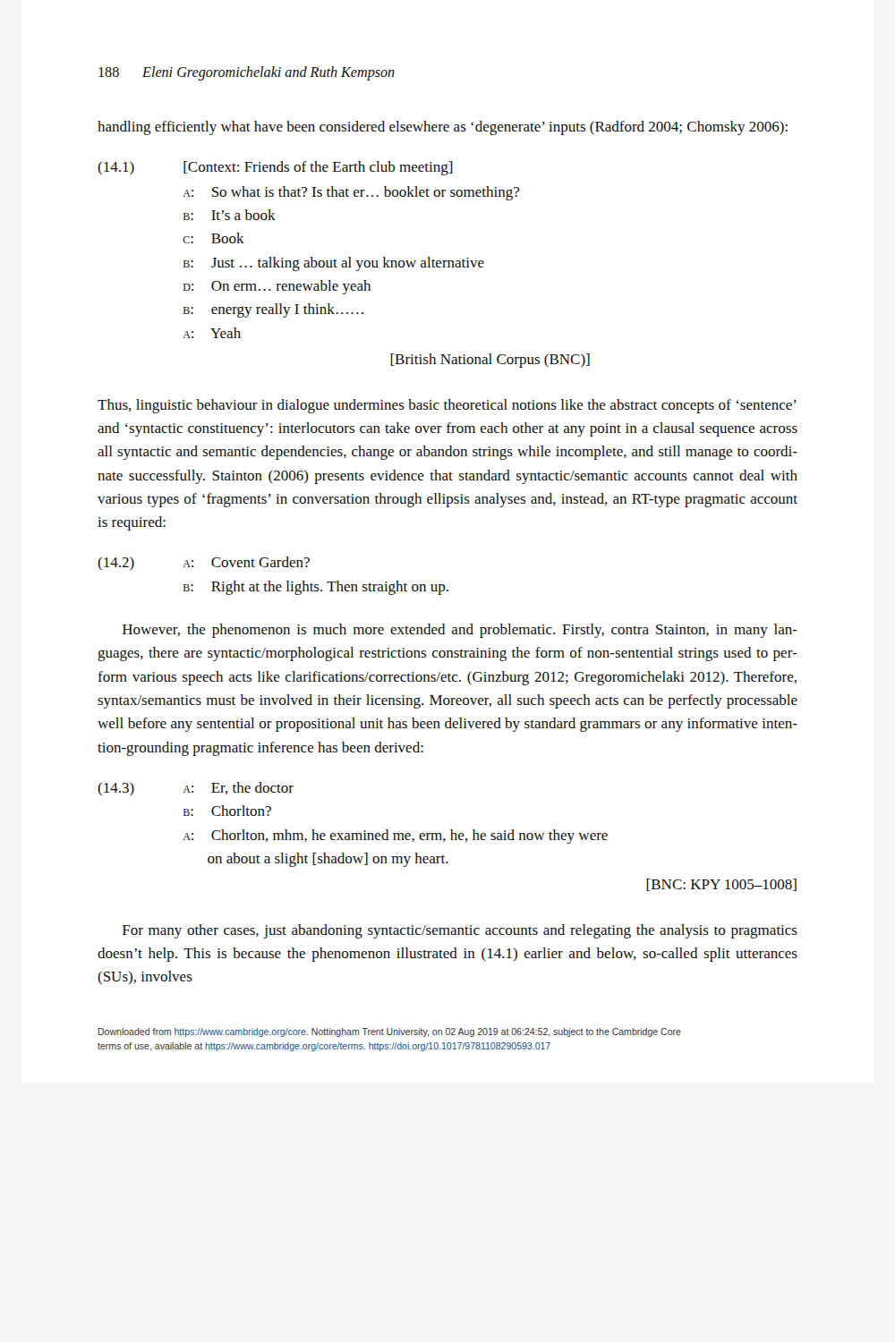188 Eleni Gregoromichelaki and Ruth Kempson
handling efficiently what have been considered elsewhere as ‘degenerate’ inputs (Radford 2004; Chomsky 2006):
(14.1)
[Context: Friends of the Earth club meeting]
A: So what is that? Is that er… booklet or something?
B: It’s a book
C: Book
B: Just … talking about al you know alternative
D: On erm… renewable yeah
B: energy really I think……
A: Yeah
[British National Corpus (BNC)]
Thus, linguistic behaviour in dialogue undermines basic theoretical notions like the abstract concepts of ‘sentence’ and ‘syntactic constituency’: interlocutors can take over from each other at any point in a clausal sequence across all syntactic and semantic dependencies, change or abandon strings while incomplete, and still manage to coordinate successfully. Stainton (2006) presents evidence that standard syntactic/semantic accounts cannot deal with various types of ‘fragments’ in conversation through ellipsis analyses and, instead, an RT-type pragmatic account is required:
(14.2)
A: Covent Garden?
B: Right at the lights. Then straight on up.
However, the phenomenon is much more extended and problematic. Firstly, contra Stainton, in many languages, there are syntactic/morphological restrictions constraining the form of non-sentential strings used to perform various speech acts like clarifications/corrections/etc. (Ginzburg 2012; Gregoromichelaki 2012). Therefore, syntax/semantics must be involved in their licensing. Moreover, all such speech acts can be perfectly processable well before any sentential or propositional unit has been delivered by standard grammars or any informative intention-grounding pragmatic inference has been derived:
(14.3)
A: Er, the doctor
B: Chorlton?
A: Chorlton, mhm, he examined me, erm, he, he said now they were on about a slight [shadow] on my heart.
[BNC: KPY 1005–1008]
For many other cases, just abandoning syntactic/semantic accounts and relegating the analysis to pragmatics doesn’t help. This is because the phenomenon illustrated in (14.1) earlier and below, so-called split utterances (SUs), involves
Downloaded from https://www.cambridge.org/core. Nottingham Trent University, on 02 Aug 2019 at 06:24:52, subject to the Cambridge Core
terms of use, available at https://www.cambridge.org/core/terms. https://doi.org/10.1017/9781108290593.017